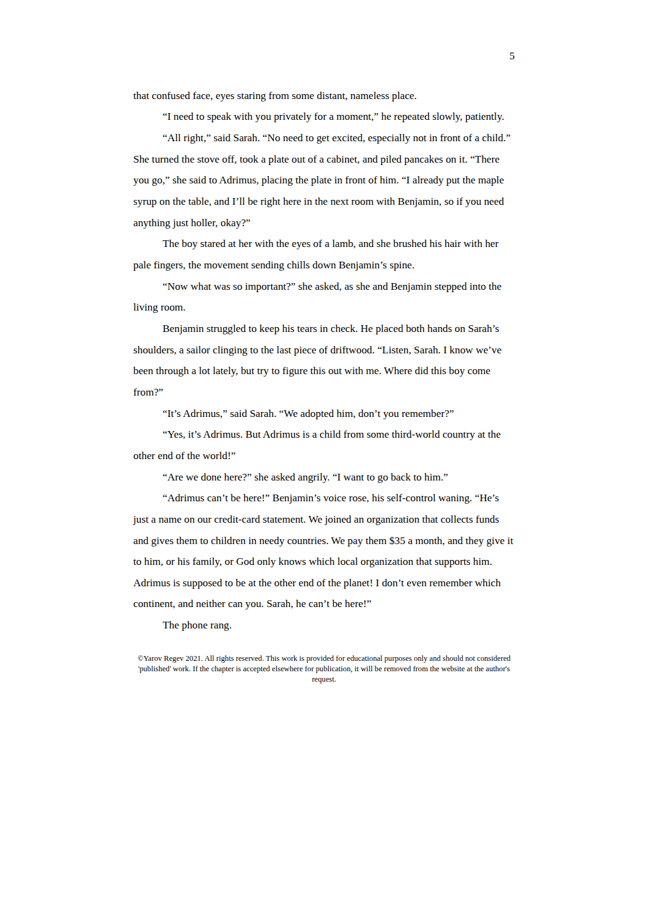5
that confused face, eyes staring from some distant, nameless place.
“I need to speak with you privately for a moment,” he repeated slowly, patiently.
“All right,” said Sarah. “No need to get excited, especially not in front of a child.” She turned the stove off, took a plate out of a cabinet, and piled pancakes on it. “There you go,” she said to Adrimus, placing the plate in front of him. “I already put the maple syrup on the table, and I’ll be right here in the next room with Benjamin, so if you need anything just holler, okay?”
The boy stared at her with the eyes of a lamb, and she brushed his hair with her pale fingers, the movement sending chills down Benjamin’s spine.
“Now what was so important?” she asked, as she and Benjamin stepped into the living room.
Benjamin struggled to keep his tears in check. He placed both hands on Sarah’s shoulders, a sailor clinging to the last piece of driftwood. “Listen, Sarah. I know we’ve been through a lot lately, but try to figure this out with me. Where did this boy come from?”
“It’s Adrimus,” said Sarah. “We adopted him, don’t you remember?”
“Yes, it’s Adrimus. But Adrimus is a child from some third-world country at the other end of the world!”
“Are we done here?” she asked angrily. “I want to go back to him.”
“Adrimus can’t be here!” Benjamin’s voice rose, his self-control waning. “He’s just a name on our credit-card statement. We joined an organization that collects funds and gives them to children in needy countries. We pay them $35 a month, and they give it to him, or his family, or God only knows which local organization that supports him. Adrimus is supposed to be at the other end of the planet! I don’t even remember which continent, and neither can you. Sarah, he can’t be here!”
The phone rang.
©Yarov Regev 2021. All rights reserved. This work is provided for educational purposes only and should not considered 'published' work. If the chapter is accepted elsewhere for publication, it will be removed from the website at the author's request.